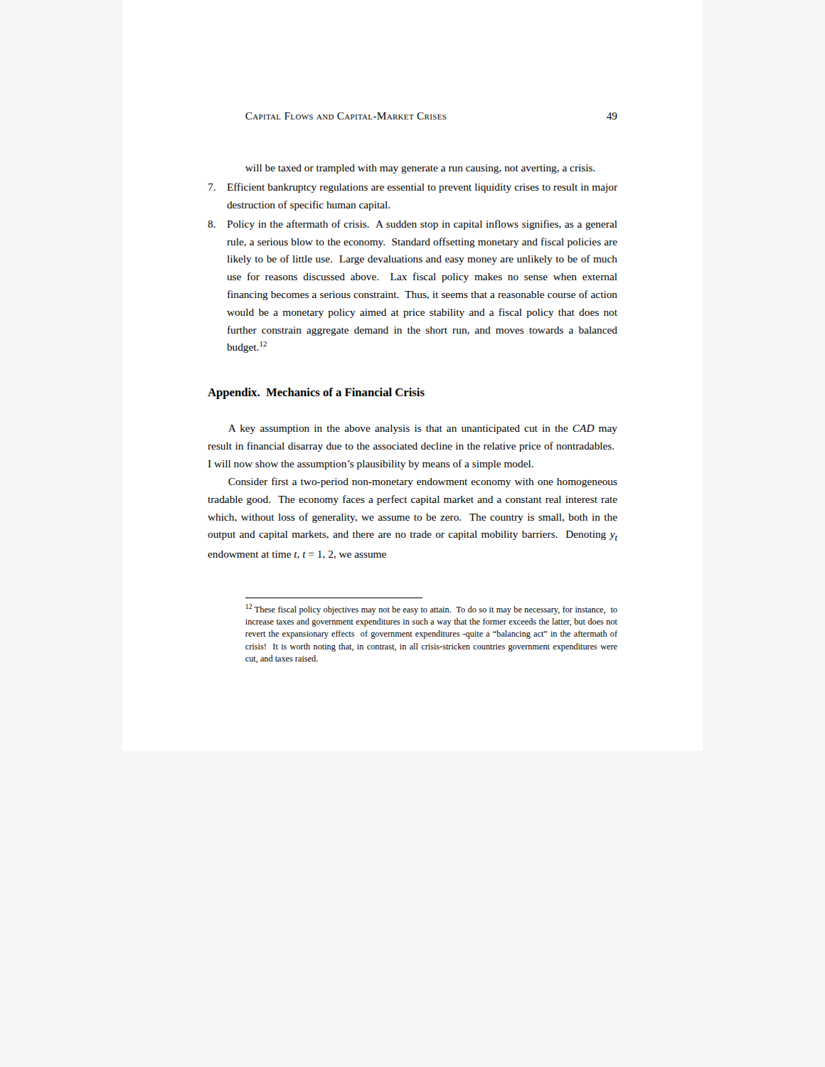Capital Flows and Capital-Market Crises 49
will be taxed or trampled with may generate a run causing, not averting, a crisis.
7.
Efficient bankruptcy regulations are essential to prevent liquidity crises to result in major destruction of specific human capital.
8.
Policy in the aftermath of crisis. A sudden stop in capital inflows signifies, as a general rule, a serious blow to the economy. Standard offsetting monetary and fiscal policies are likely to be of little use. Large devaluations and easy money are unlikely to be of much use for reasons discussed above. Lax fiscal policy makes no sense when external financing becomes a serious constraint. Thus, it seems that a reasonable course of action would be a monetary policy aimed at price stability and a fiscal policy that does not further constrain aggregate demand in the short run, and moves towards a balanced budget.12
Appendix. Mechanics of a Financial Crisis
A key assumption in the above analysis is that an unanticipated cut in the CAD may result in financial disarray due to the associated decline in the relative price of nontradables. I will now show the assumption’s plausibility by means of a simple model.
Consider first a two-period non-monetary endowment economy with one homogeneous tradable good. The economy faces a perfect capital market and a constant real interest rate which, without loss of generality, we assume to be zero. The country is small, both in the output and capital markets, and there are no trade or capital mobility barriers. Denoting yt endowment at time t, t = 1, 2, we assume
12 These fiscal policy objectives may not be easy to attain. To do so it may be necessary, for instance, to increase taxes and government expenditures in such a way that the former exceeds the latter, but does not revert the expansionary effects of government expenditures -quite a “balancing act” in the aftermath of crisis! It is worth noting that, in contrast, in all crisis-stricken countries government expenditures were cut, and taxes raised.